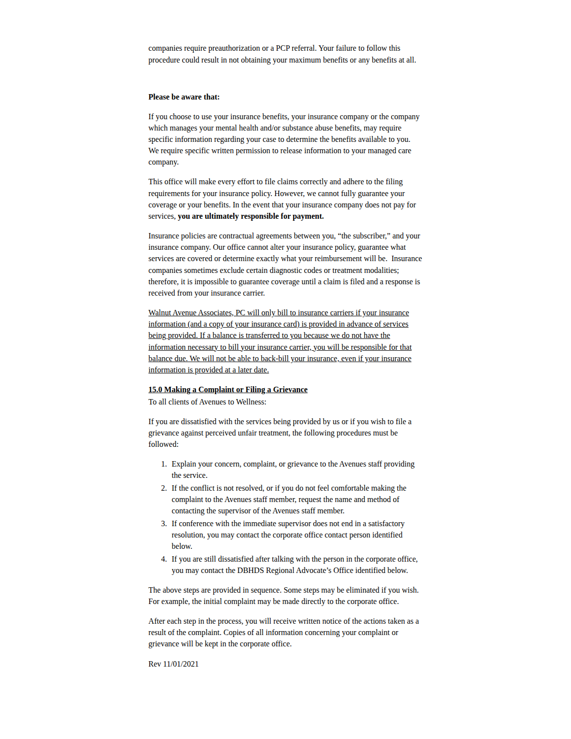companies require preauthorization or a PCP referral. Your failure to follow this procedure could result in not obtaining your maximum benefits or any benefits at all.
Please be aware that:
If you choose to use your insurance benefits, your insurance company or the company which manages your mental health and/or substance abuse benefits, may require specific information regarding your case to determine the benefits available to you. We require specific written permission to release information to your managed care company.
This office will make every effort to file claims correctly and adhere to the filing requirements for your insurance policy. However, we cannot fully guarantee your coverage or your benefits. In the event that your insurance company does not pay for services, you are ultimately responsible for payment.
Insurance policies are contractual agreements between you, “the subscriber,” and your insurance company. Our office cannot alter your insurance policy, guarantee what services are covered or determine exactly what your reimbursement will be. Insurance companies sometimes exclude certain diagnostic codes or treatment modalities; therefore, it is impossible to guarantee coverage until a claim is filed and a response is received from your insurance carrier.
Walnut Avenue Associates, PC will only bill to insurance carriers if your insurance information (and a copy of your insurance card) is provided in advance of services being provided. If a balance is transferred to you because we do not have the information necessary to bill your insurance carrier, you will be responsible for that balance due. We will not be able to back-bill your insurance, even if your insurance information is provided at a later date.
15.0 Making a Complaint or Filing a Grievance
To all clients of Avenues to Wellness:
If you are dissatisfied with the services being provided by us or if you wish to file a grievance against perceived unfair treatment, the following procedures must be followed:
Explain your concern, complaint, or grievance to the Avenues staff providing the service.
If the conflict is not resolved, or if you do not feel comfortable making the complaint to the Avenues staff member, request the name and method of contacting the supervisor of the Avenues staff member.
If conference with the immediate supervisor does not end in a satisfactory resolution, you may contact the corporate office contact person identified below.
If you are still dissatisfied after talking with the person in the corporate office, you may contact the DBHDS Regional Advocate’s Office identified below.
The above steps are provided in sequence. Some steps may be eliminated if you wish. For example, the initial complaint may be made directly to the corporate office.
After each step in the process, you will receive written notice of the actions taken as a result of the complaint. Copies of all information concerning your complaint or grievance will be kept in the corporate office.
Rev 11/01/2021